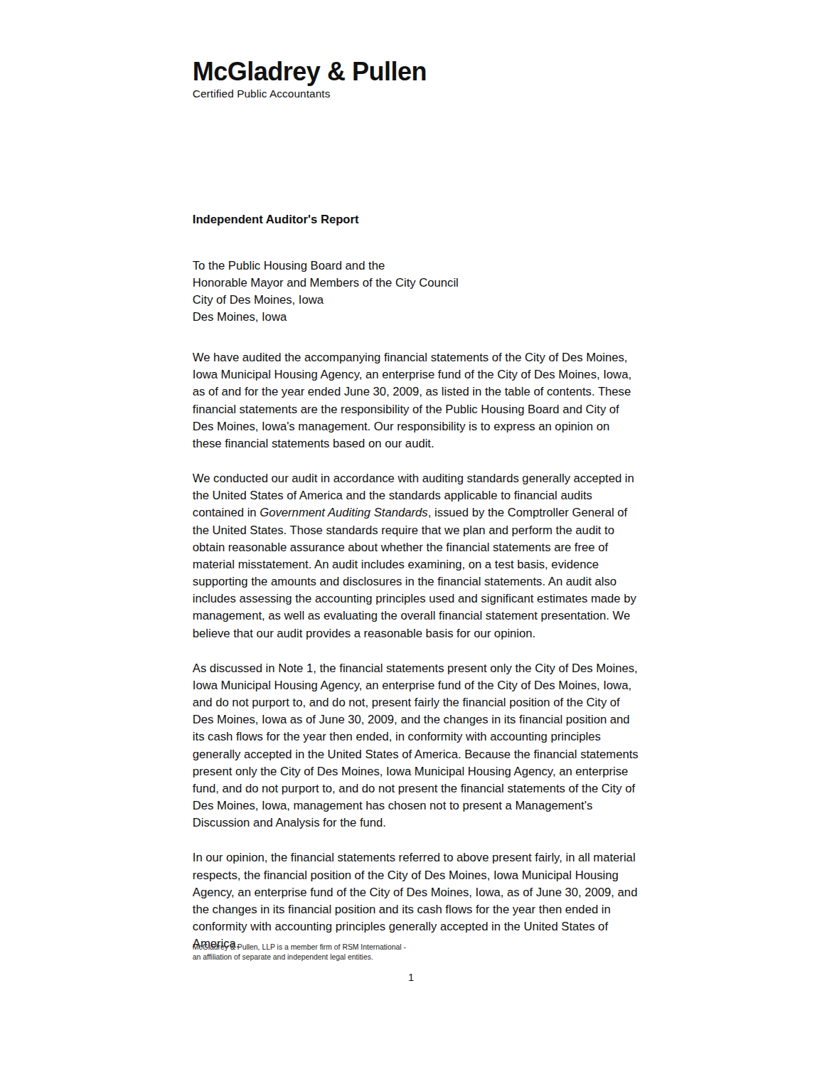McGladrey & Pullen
Certified Public Accountants
Independent Auditor's Report
To the Public Housing Board and the
Honorable Mayor and Members of the City Council
City of Des Moines, Iowa
Des Moines, Iowa
We have audited the accompanying financial statements of the City of Des Moines, Iowa Municipal Housing Agency, an enterprise fund of the City of Des Moines, Iowa, as of and for the year ended June 30, 2009, as listed in the table of contents. These financial statements are the responsibility of the Public Housing Board and City of Des Moines, Iowa's management. Our responsibility is to express an opinion on these financial statements based on our audit.
We conducted our audit in accordance with auditing standards generally accepted in the United States of America and the standards applicable to financial audits contained in Government Auditing Standards, issued by the Comptroller General of the United States. Those standards require that we plan and perform the audit to obtain reasonable assurance about whether the financial statements are free of material misstatement. An audit includes examining, on a test basis, evidence supporting the amounts and disclosures in the financial statements. An audit also includes assessing the accounting principles used and significant estimates made by management, as well as evaluating the overall financial statement presentation. We believe that our audit provides a reasonable basis for our opinion.
As discussed in Note 1, the financial statements present only the City of Des Moines, Iowa Municipal Housing Agency, an enterprise fund of the City of Des Moines, Iowa, and do not purport to, and do not, present fairly the financial position of the City of Des Moines, Iowa as of June 30, 2009, and the changes in its financial position and its cash flows for the year then ended, in conformity with accounting principles generally accepted in the United States of America. Because the financial statements present only the City of Des Moines, Iowa Municipal Housing Agency, an enterprise fund, and do not purport to, and do not present the financial statements of the City of Des Moines, Iowa, management has chosen not to present a Management's Discussion and Analysis for the fund.
In our opinion, the financial statements referred to above present fairly, in all material respects, the financial position of the City of Des Moines, Iowa Municipal Housing Agency, an enterprise fund of the City of Des Moines, Iowa, as of June 30, 2009, and the changes in its financial position and its cash flows for the year then ended in conformity with accounting principles generally accepted in the United States of America.
McGladrey & Pullen, LLP is a member firm of RSM International -
an affiliation of separate and independent legal entities.
1